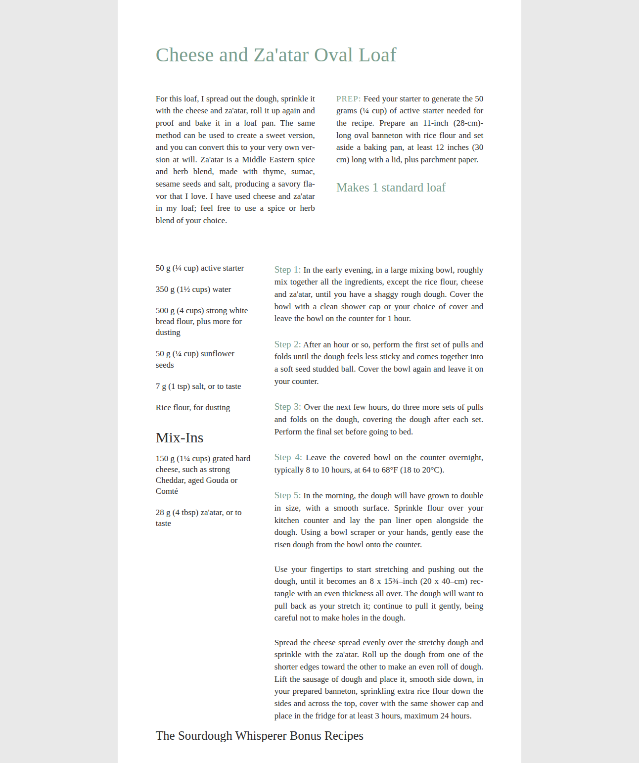Cheese and Za'atar Oval Loaf
For this loaf, I spread out the dough, sprinkle it with the cheese and za'atar, roll it up again and proof and bake it in a loaf pan. The same method can be used to create a sweet version, and you can convert this to your very own version at will. Za'atar is a Middle Eastern spice and herb blend, made with thyme, sumac, sesame seeds and salt, producing a savory flavor that I love. I have used cheese and za'atar in my loaf; feel free to use a spice or herb blend of your choice.
PREP: Feed your starter to generate the 50 grams (¼ cup) of active starter needed for the recipe. Prepare an 11-inch (28-cm)-long oval banneton with rice flour and set aside a baking pan, at least 12 inches (30 cm) long with a lid, plus parchment paper.
Makes 1 standard loaf
50 g (¼ cup) active starter
350 g (1½ cups) water
500 g (4 cups) strong white bread flour, plus more for dusting
50 g (¼ cup) sunflower seeds
7 g (1 tsp) salt, or to taste
Rice flour, for dusting
Mix-Ins
150 g (1¼ cups) grated hard cheese, such as strong Cheddar, aged Gouda or Comté
28 g (4 tbsp) za'atar, or to taste
Step 1: In the early evening, in a large mixing bowl, roughly mix together all the ingredients, except the rice flour, cheese and za'atar, until you have a shaggy rough dough. Cover the bowl with a clean shower cap or your choice of cover and leave the bowl on the counter for 1 hour.
Step 2: After an hour or so, perform the first set of pulls and folds until the dough feels less sticky and comes together into a soft seed studded ball. Cover the bowl again and leave it on your counter.
Step 3: Over the next few hours, do three more sets of pulls and folds on the dough, covering the dough after each set. Perform the final set before going to bed.
Step 4: Leave the covered bowl on the counter overnight, typically 8 to 10 hours, at 64 to 68°F (18 to 20°C).
Step 5: In the morning, the dough will have grown to double in size, with a smooth surface. Sprinkle flour over your kitchen counter and lay the pan liner open alongside the dough. Using a bowl scraper or your hands, gently ease the risen dough from the bowl onto the counter.
Use your fingertips to start stretching and pushing out the dough, until it becomes an 8 x 15¾–inch (20 x 40–cm) rectangle with an even thickness all over. The dough will want to pull back as your stretch it; continue to pull it gently, being careful not to make holes in the dough.
Spread the cheese spread evenly over the stretchy dough and sprinkle with the za'atar. Roll up the dough from one of the shorter edges toward the other to make an even roll of dough. Lift the sausage of dough and place it, smooth side down, in your prepared banneton, sprinkling extra rice flour down the sides and across the top, cover with the same shower cap and place in the fridge for at least 3 hours, maximum 24 hours.
The Sourdough Whisperer Bonus Recipes